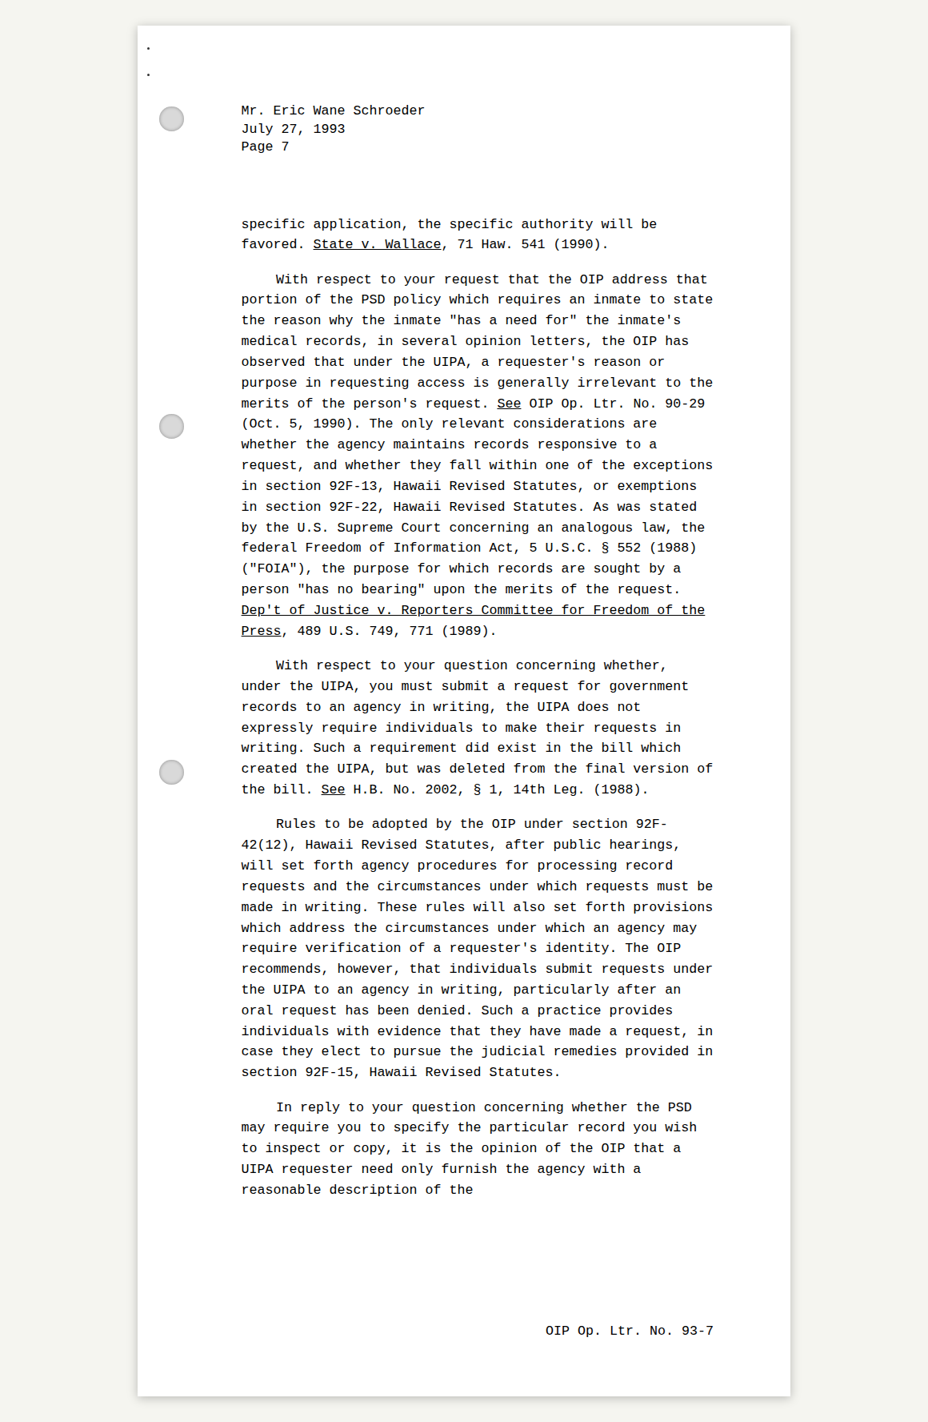Mr. Eric Wane Schroeder
July 27, 1993
Page 7
specific application, the specific authority will be favored. State v. Wallace, 71 Haw. 541 (1990).
With respect to your request that the OIP address that portion of the PSD policy which requires an inmate to state the reason why the inmate "has a need for" the inmate's medical records, in several opinion letters, the OIP has observed that under the UIPA, a requester's reason or purpose in requesting access is generally irrelevant to the merits of the person's request. See OIP Op. Ltr. No. 90-29 (Oct. 5, 1990). The only relevant considerations are whether the agency maintains records responsive to a request, and whether they fall within one of the exceptions in section 92F-13, Hawaii Revised Statutes, or exemptions in section 92F-22, Hawaii Revised Statutes. As was stated by the U.S. Supreme Court concerning an analogous law, the federal Freedom of Information Act, 5 U.S.C. § 552 (1988) ("FOIA"), the purpose for which records are sought by a person "has no bearing" upon the merits of the request. Dep't of Justice v. Reporters Committee for Freedom of the Press, 489 U.S. 749, 771 (1989).
With respect to your question concerning whether, under the UIPA, you must submit a request for government records to an agency in writing, the UIPA does not expressly require individuals to make their requests in writing. Such a requirement did exist in the bill which created the UIPA, but was deleted from the final version of the bill. See H.B. No. 2002, § 1, 14th Leg. (1988).
Rules to be adopted by the OIP under section 92F-42(12), Hawaii Revised Statutes, after public hearings, will set forth agency procedures for processing record requests and the circumstances under which requests must be made in writing. These rules will also set forth provisions which address the circumstances under which an agency may require verification of a requester's identity. The OIP recommends, however, that individuals submit requests under the UIPA to an agency in writing, particularly after an oral request has been denied. Such a practice provides individuals with evidence that they have made a request, in case they elect to pursue the judicial remedies provided in section 92F-15, Hawaii Revised Statutes.
In reply to your question concerning whether the PSD may require you to specify the particular record you wish to inspect or copy, it is the opinion of the OIP that a UIPA requester need only furnish the agency with a reasonable description of the
OIP Op. Ltr. No. 93-7